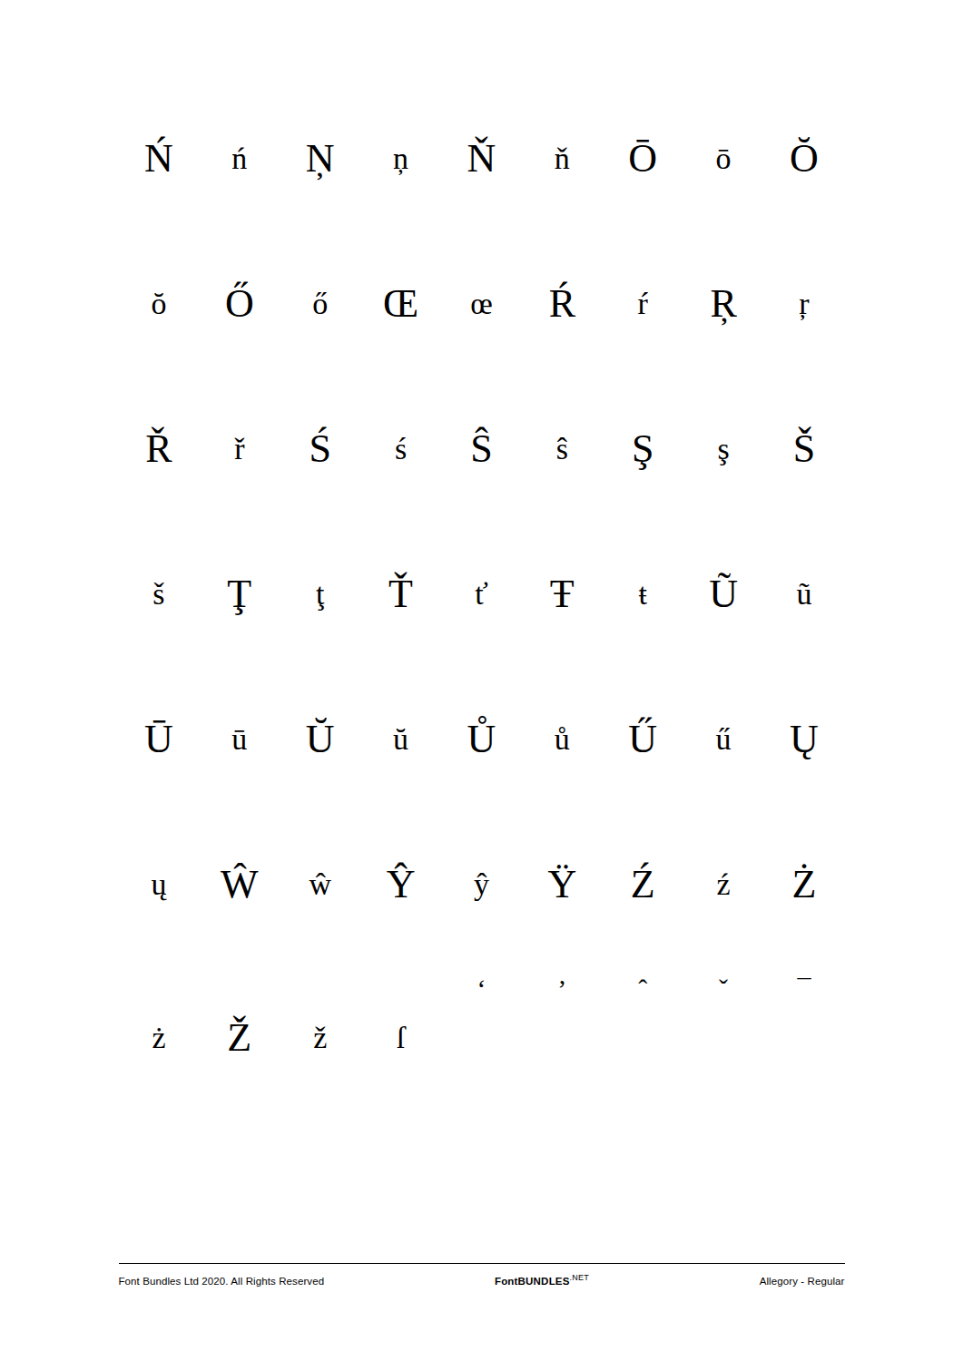| Ń | ń | Ņ | ņ | Ň | ň | Ō | ō | Ŏ |
| ŏ | Ő | ő | Œ | œ | Ŕ | ŕ | Ŗ | ŗ |
| Ř | ř | Ś | ś | Ŝ | ŝ | Ş | ş | Š |
| š | Ţ | ţ | Ť | ť | Ŧ | ŧ | Ũ | ũ |
| Ū | ū | Ŭ | ŭ | Ů | ů | Ű | ű | Ų |
| ų | Ŵ | ŵ | Ŷ | ŷ | Ÿ | Ź | ź | Ż |
| ż | Ž | ž | ſ | ‘ | ’ | ˆ | ˇ | ¯ |
Font Bundles Ltd 2020. All Rights Reserved
FontBUNDLES.NET
Allegory - Regular